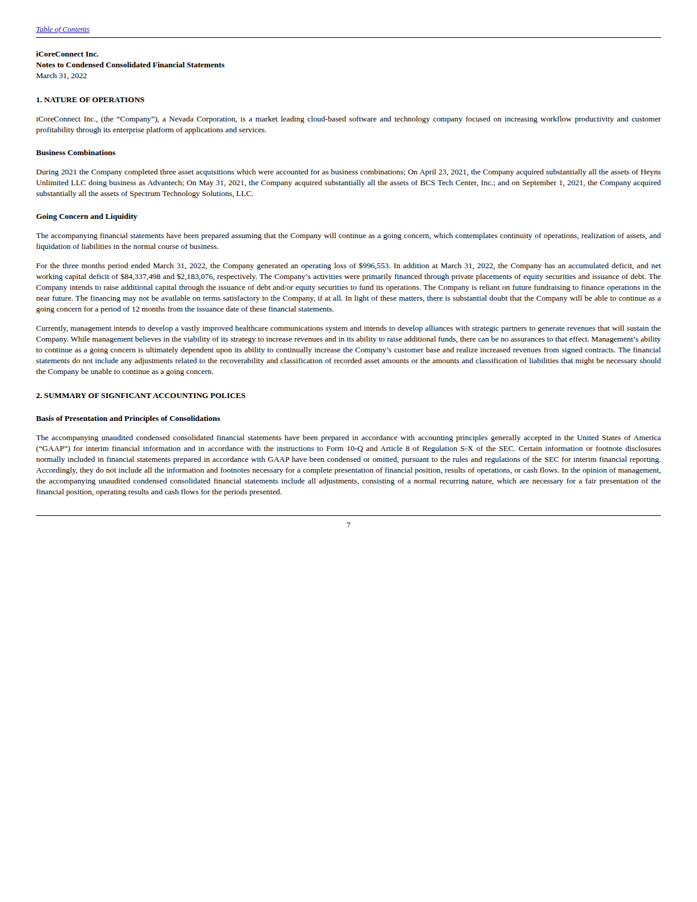Table of Contents
iCoreConnect Inc.
Notes to Condensed Consolidated Financial Statements
March 31, 2022
1. NATURE OF OPERATIONS
iCoreConnect Inc., (the “Company”), a Nevada Corporation, is a market leading cloud-based software and technology company focused on increasing workflow productivity and customer profitability through its enterprise platform of applications and services.
Business Combinations
During 2021 the Company completed three asset acquisitions which were accounted for as business combinations; On April 23, 2021, the Company acquired substantially all the assets of Heyns Unlimited LLC doing business as Advantech; On May 31, 2021, the Company acquired substantially all the assets of BCS Tech Center, Inc.; and on September 1, 2021, the Company acquired substantially all the assets of Spectrum Technology Solutions, LLC.
Going Concern and Liquidity
The accompanying financial statements have been prepared assuming that the Company will continue as a going concern, which contemplates continuity of operations, realization of assets, and liquidation of liabilities in the normal course of business.
For the three months period ended March 31, 2022, the Company generated an operating loss of $996,553. In addition at March 31, 2022, the Company has an accumulated deficit, and net working capital deficit of $84,337,498 and $2,183,076, respectively. The Company’s activities were primarily financed through private placements of equity securities and issuance of debt. The Company intends to raise additional capital through the issuance of debt and/or equity securities to fund its operations. The Company is reliant on future fundraising to finance operations in the near future. The financing may not be available on terms satisfactory to the Company, if at all. In light of these matters, there is substantial doubt that the Company will be able to continue as a going concern for a period of 12 months from the issuance date of these financial statements.
Currently, management intends to develop a vastly improved healthcare communications system and intends to develop alliances with strategic partners to generate revenues that will sustain the Company. While management believes in the viability of its strategy to increase revenues and in its ability to raise additional funds, there can be no assurances to that effect. Management’s ability to continue as a going concern is ultimately dependent upon its ability to continually increase the Company’s customer base and realize increased revenues from signed contracts. The financial statements do not include any adjustments related to the recoverability and classification of recorded asset amounts or the amounts and classification of liabilities that might be necessary should the Company be unable to continue as a going concern.
2. SUMMARY OF SIGNFICANT ACCOUNTING POLICES
Basis of Presentation and Principles of Consolidations
The accompanying unaudited condensed consolidated financial statements have been prepared in accordance with accounting principles generally accepted in the United States of America (“GAAP”) for interim financial information and in accordance with the instructions to Form 10-Q and Article 8 of Regulation S-X of the SEC. Certain information or footnote disclosures normally included in financial statements prepared in accordance with GAAP have been condensed or omitted, pursuant to the rules and regulations of the SEC for interim financial reporting. Accordingly, they do not include all the information and footnotes necessary for a complete presentation of financial position, results of operations, or cash flows. In the opinion of management, the accompanying unaudited condensed consolidated financial statements include all adjustments, consisting of a normal recurring nature, which are necessary for a fair presentation of the financial position, operating results and cash flows for the periods presented.
7